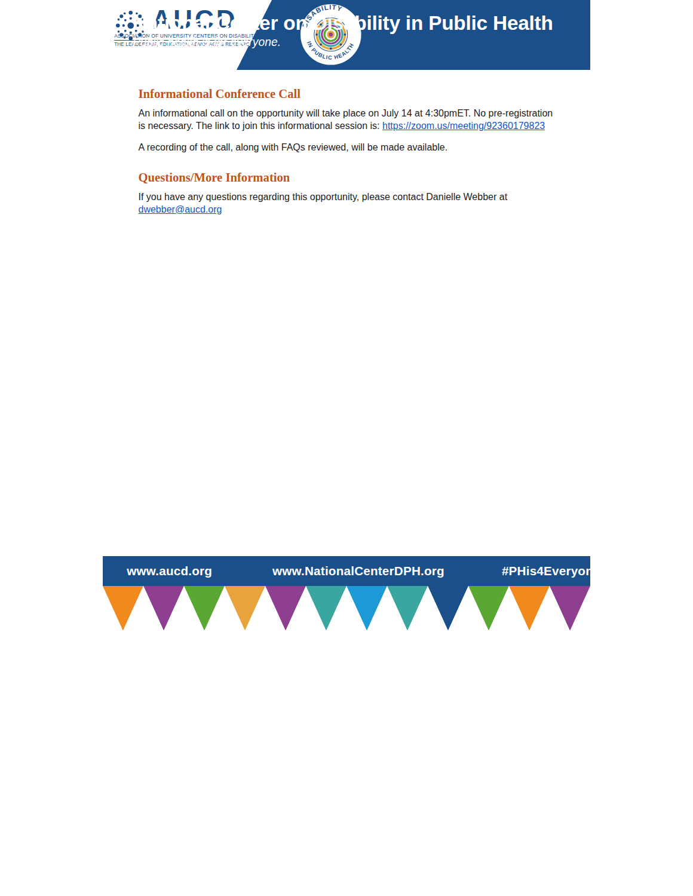AUCD
ASSOCIATION OF UNIVERSITY CENTERS ON DISABILITIES
THE LEADERSHIP, EDUCATION, ADVOCACY & RESEARCH NETWORK
DISABILITY IN PUBLIC HEALTH
National Center on Disability in Public Health
Public health is for everyone.
Informational Conference Call
An informational call on the opportunity will take place on July 14 at 4:30pmET. No pre-registration is necessary. The link to join this informational session is: https://zoom.us/meeting/92360179823
A recording of the call, along with FAQs reviewed, will be made available.
Questions/More Information
If you have any questions regarding this opportunity, please contact Danielle Webber at dwebber@aucd.org
www.aucd.org www.NationalCenterDPH.org #PHis4Everyone